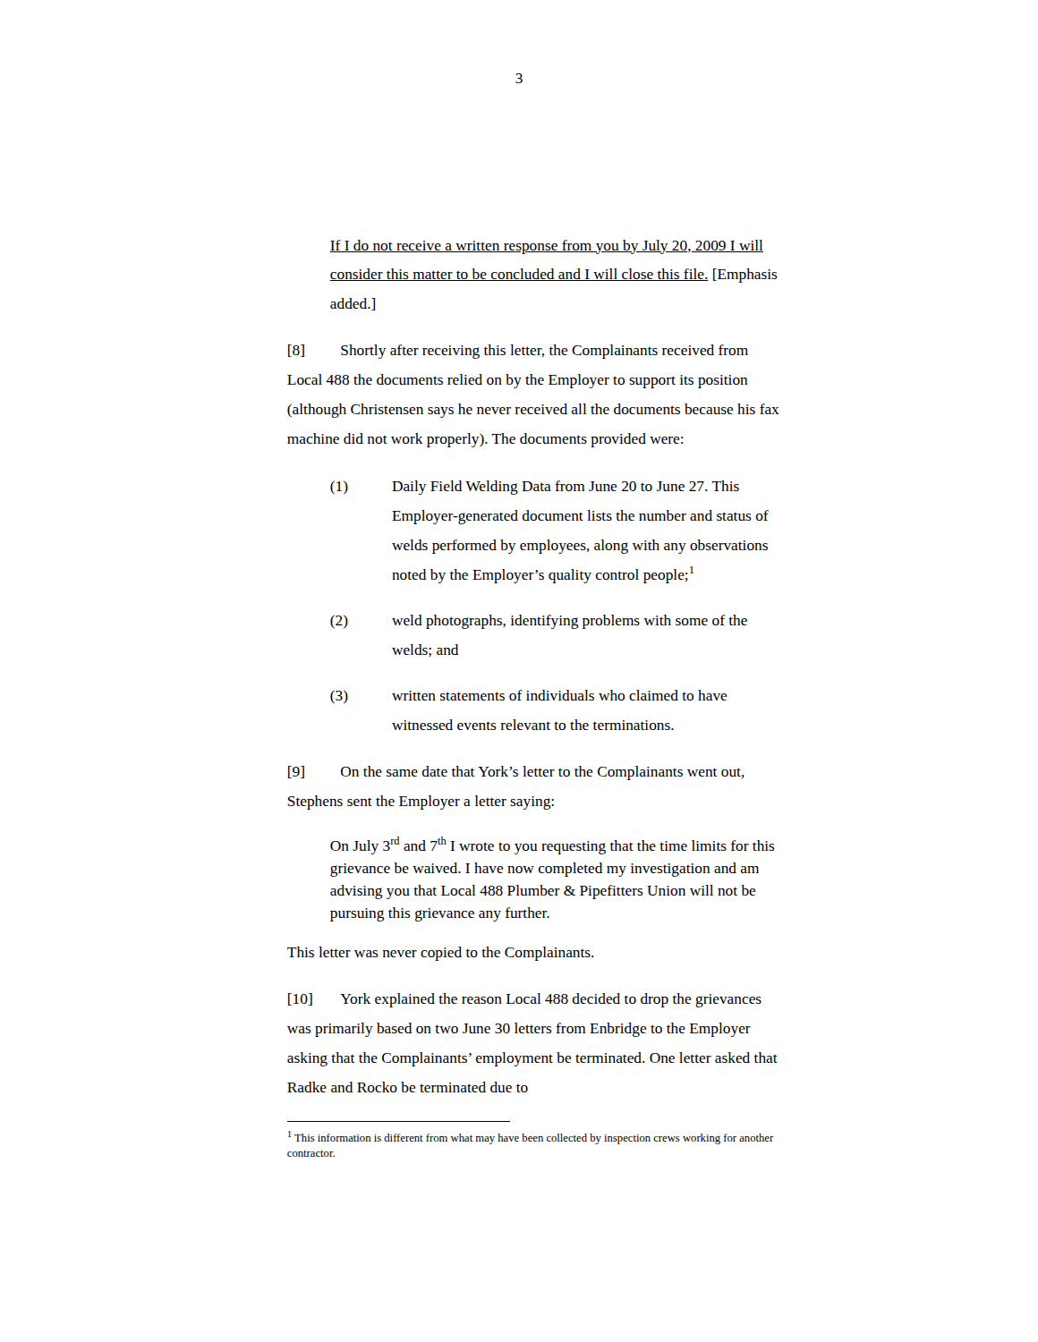3
If I do not receive a written response from you by July 20, 2009 I will consider this matter to be concluded and I will close this file. [Emphasis added.]
[8] Shortly after receiving this letter, the Complainants received from Local 488 the documents relied on by the Employer to support its position (although Christensen says he never received all the documents because his fax machine did not work properly). The documents provided were:
(1)
Daily Field Welding Data from June 20 to June 27. This Employer-generated document lists the number and status of welds performed by employees, along with any observations noted by the Employer’s quality control people;1
(2)
weld photographs, identifying problems with some of the welds; and
(3)
written statements of individuals who claimed to have witnessed events relevant to the terminations.
[9] On the same date that York’s letter to the Complainants went out, Stephens sent the Employer a letter saying:
On July 3rd and 7th I wrote to you requesting that the time limits for this grievance be waived. I have now completed my investigation and am advising you that Local 488 Plumber & Pipefitters Union will not be pursuing this grievance any further.
This letter was never copied to the Complainants.
[10] York explained the reason Local 488 decided to drop the grievances was primarily based on two June 30 letters from Enbridge to the Employer asking that the Complainants’ employment be terminated. One letter asked that Radke and Rocko be terminated due to
1 This information is different from what may have been collected by inspection crews working for another contractor.